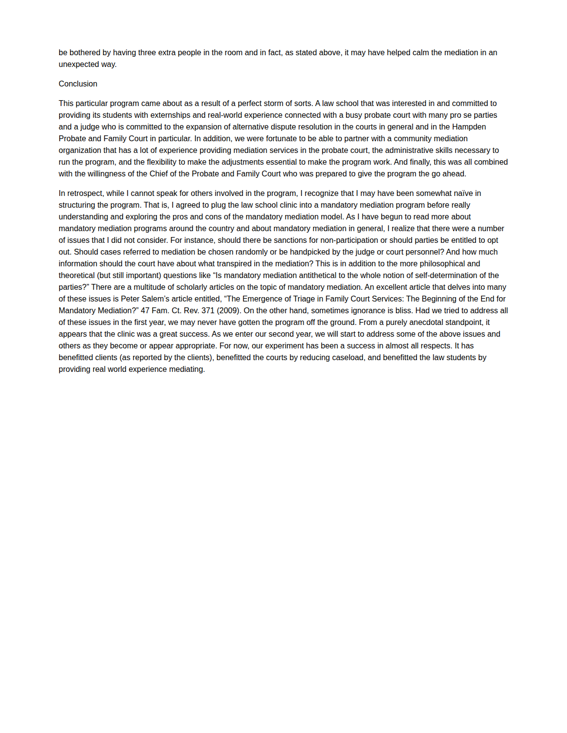be bothered by having three extra people in the room and in fact, as stated above, it may have helped calm the mediation in an unexpected way.
Conclusion
This particular program came about as a result of a perfect storm of sorts. A law school that was interested in and committed to providing its students with externships and real-world experience connected with a busy probate court with many pro se parties and a judge who is committed to the expansion of alternative dispute resolution in the courts in general and in the Hampden Probate and Family Court in particular. In addition, we were fortunate to be able to partner with a community mediation organization that has a lot of experience providing mediation services in the probate court, the administrative skills necessary to run the program, and the flexibility to make the adjustments essential to make the program work. And finally, this was all combined with the willingness of the Chief of the Probate and Family Court who was prepared to give the program the go ahead.
In retrospect, while I cannot speak for others involved in the program, I recognize that I may have been somewhat naïve in structuring the program. That is, I agreed to plug the law school clinic into a mandatory mediation program before really understanding and exploring the pros and cons of the mandatory mediation model. As I have begun to read more about mandatory mediation programs around the country and about mandatory mediation in general, I realize that there were a number of issues that I did not consider. For instance, should there be sanctions for non-participation or should parties be entitled to opt out. Should cases referred to mediation be chosen randomly or be handpicked by the judge or court personnel? And how much information should the court have about what transpired in the mediation? This is in addition to the more philosophical and theoretical (but still important) questions like “Is mandatory mediation antithetical to the whole notion of self-determination of the parties?” There are a multitude of scholarly articles on the topic of mandatory mediation. An excellent article that delves into many of these issues is Peter Salem’s article entitled, “The Emergence of Triage in Family Court Services: The Beginning of the End for Mandatory Mediation?” 47 Fam. Ct. Rev. 371 (2009). On the other hand, sometimes ignorance is bliss. Had we tried to address all of these issues in the first year, we may never have gotten the program off the ground. From a purely anecdotal standpoint, it appears that the clinic was a great success. As we enter our second year, we will start to address some of the above issues and others as they become or appear appropriate. For now, our experiment has been a success in almost all respects. It has benefitted clients (as reported by the clients), benefitted the courts by reducing caseload, and benefitted the law students by providing real world experience mediating.